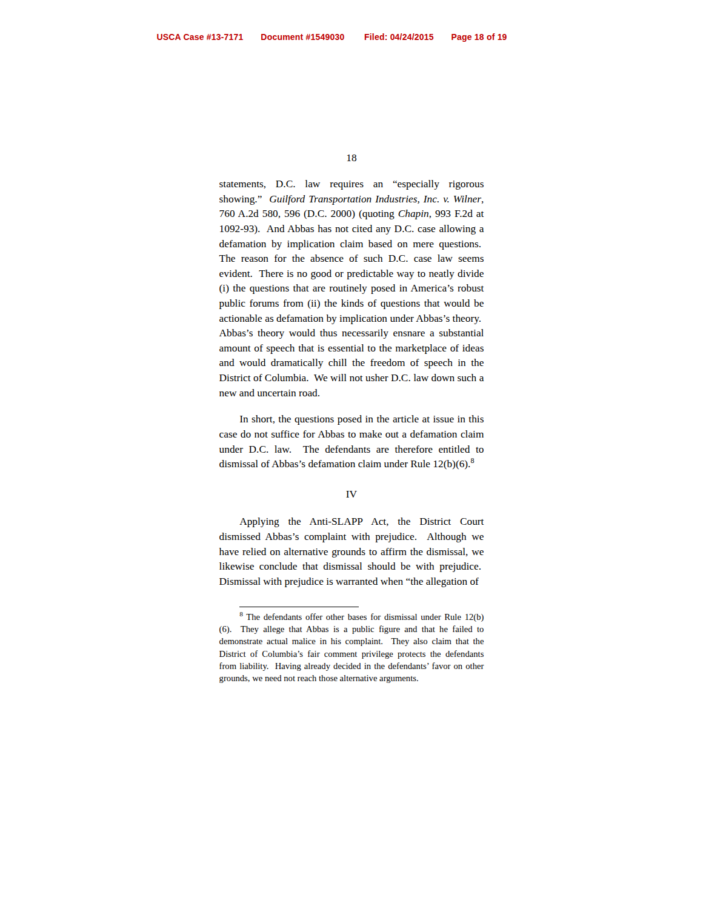USCA Case #13-7171 Document #1549030 Filed: 04/24/2015 Page 18 of 19
18
statements, D.C. law requires an “especially rigorous showing.” Guilford Transportation Industries, Inc. v. Wilner, 760 A.2d 580, 596 (D.C. 2000) (quoting Chapin, 993 F.2d at 1092-93). And Abbas has not cited any D.C. case allowing a defamation by implication claim based on mere questions. The reason for the absence of such D.C. case law seems evident. There is no good or predictable way to neatly divide (i) the questions that are routinely posed in America’s robust public forums from (ii) the kinds of questions that would be actionable as defamation by implication under Abbas’s theory. Abbas’s theory would thus necessarily ensnare a substantial amount of speech that is essential to the marketplace of ideas and would dramatically chill the freedom of speech in the District of Columbia. We will not usher D.C. law down such a new and uncertain road.
In short, the questions posed in the article at issue in this case do not suffice for Abbas to make out a defamation claim under D.C. law. The defendants are therefore entitled to dismissal of Abbas’s defamation claim under Rule 12(b)(6).8
IV
Applying the Anti-SLAPP Act, the District Court dismissed Abbas’s complaint with prejudice. Although we have relied on alternative grounds to affirm the dismissal, we likewise conclude that dismissal should be with prejudice. Dismissal with prejudice is warranted when “the allegation of
8 The defendants offer other bases for dismissal under Rule 12(b)(6). They allege that Abbas is a public figure and that he failed to demonstrate actual malice in his complaint. They also claim that the District of Columbia’s fair comment privilege protects the defendants from liability. Having already decided in the defendants’ favor on other grounds, we need not reach those alternative arguments.